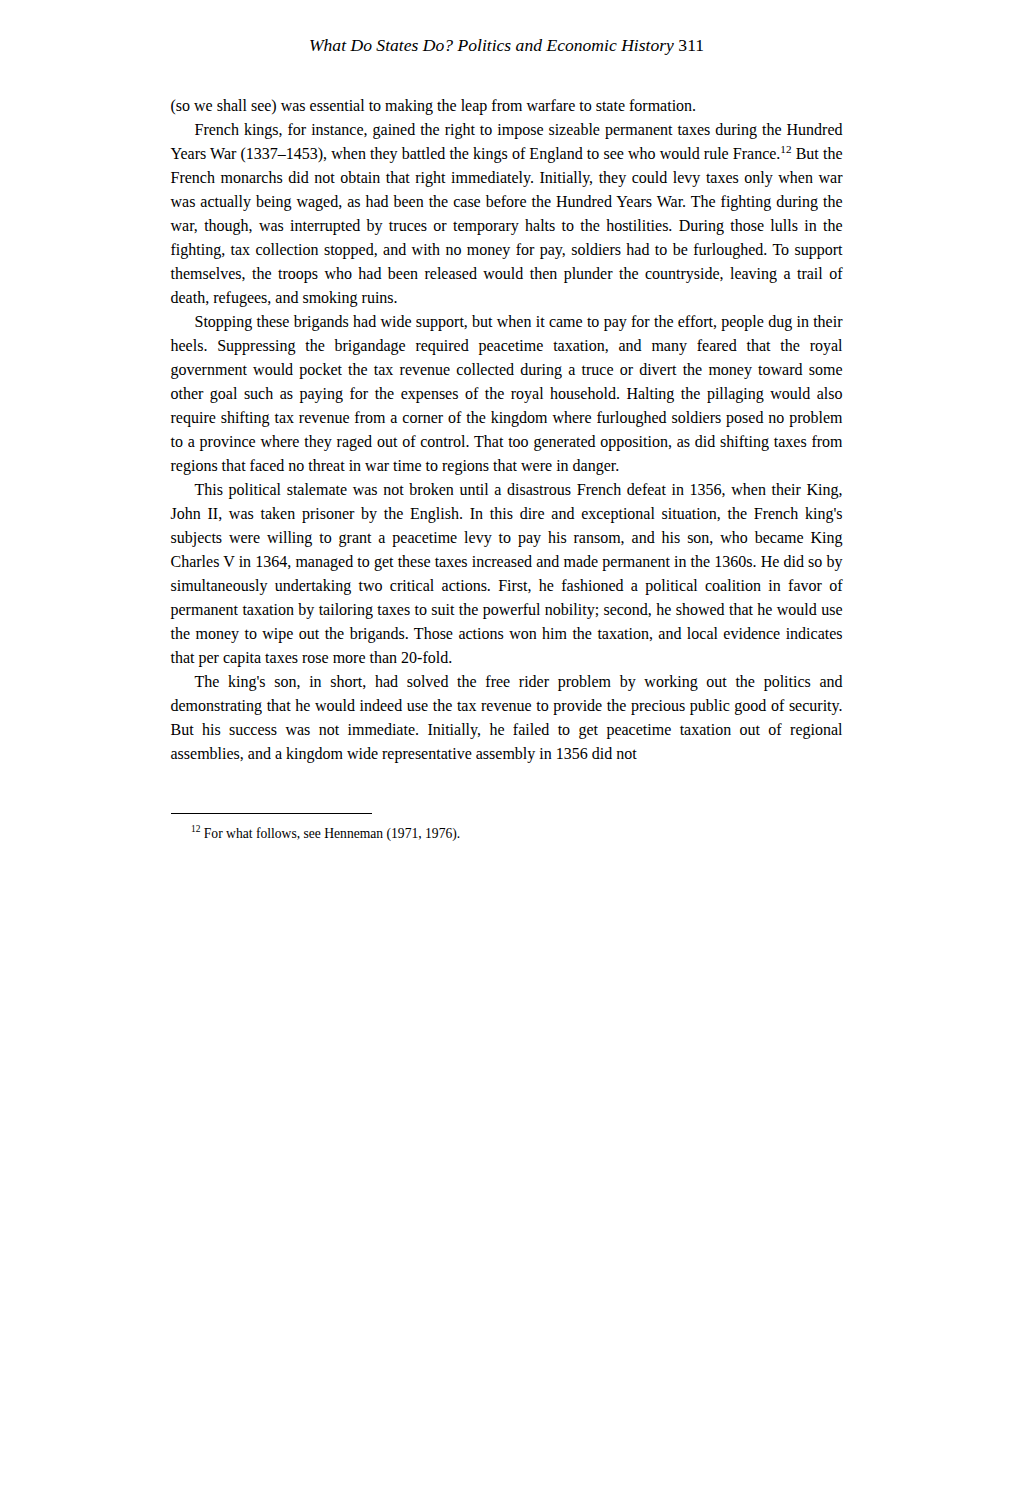What Do States Do? Politics and Economic History 311
(so we shall see) was essential to making the leap from warfare to state formation.
French kings, for instance, gained the right to impose sizeable permanent taxes during the Hundred Years War (1337–1453), when they battled the kings of England to see who would rule France.12 But the French monarchs did not obtain that right immediately. Initially, they could levy taxes only when war was actually being waged, as had been the case before the Hundred Years War. The fighting during the war, though, was interrupted by truces or temporary halts to the hostilities. During those lulls in the fighting, tax collection stopped, and with no money for pay, soldiers had to be furloughed. To support themselves, the troops who had been released would then plunder the countryside, leaving a trail of death, refugees, and smoking ruins.
Stopping these brigands had wide support, but when it came to pay for the effort, people dug in their heels. Suppressing the brigandage required peacetime taxation, and many feared that the royal government would pocket the tax revenue collected during a truce or divert the money toward some other goal such as paying for the expenses of the royal household. Halting the pillaging would also require shifting tax revenue from a corner of the kingdom where furloughed soldiers posed no problem to a province where they raged out of control. That too generated opposition, as did shifting taxes from regions that faced no threat in war time to regions that were in danger.
This political stalemate was not broken until a disastrous French defeat in 1356, when their King, John II, was taken prisoner by the English. In this dire and exceptional situation, the French king's subjects were willing to grant a peacetime levy to pay his ransom, and his son, who became King Charles V in 1364, managed to get these taxes increased and made permanent in the 1360s. He did so by simultaneously undertaking two critical actions. First, he fashioned a political coalition in favor of permanent taxation by tailoring taxes to suit the powerful nobility; second, he showed that he would use the money to wipe out the brigands. Those actions won him the taxation, and local evidence indicates that per capita taxes rose more than 20-fold.
The king's son, in short, had solved the free rider problem by working out the politics and demonstrating that he would indeed use the tax revenue to provide the precious public good of security. But his success was not immediate. Initially, he failed to get peacetime taxation out of regional assemblies, and a kingdom wide representative assembly in 1356 did not
12 For what follows, see Henneman (1971, 1976).